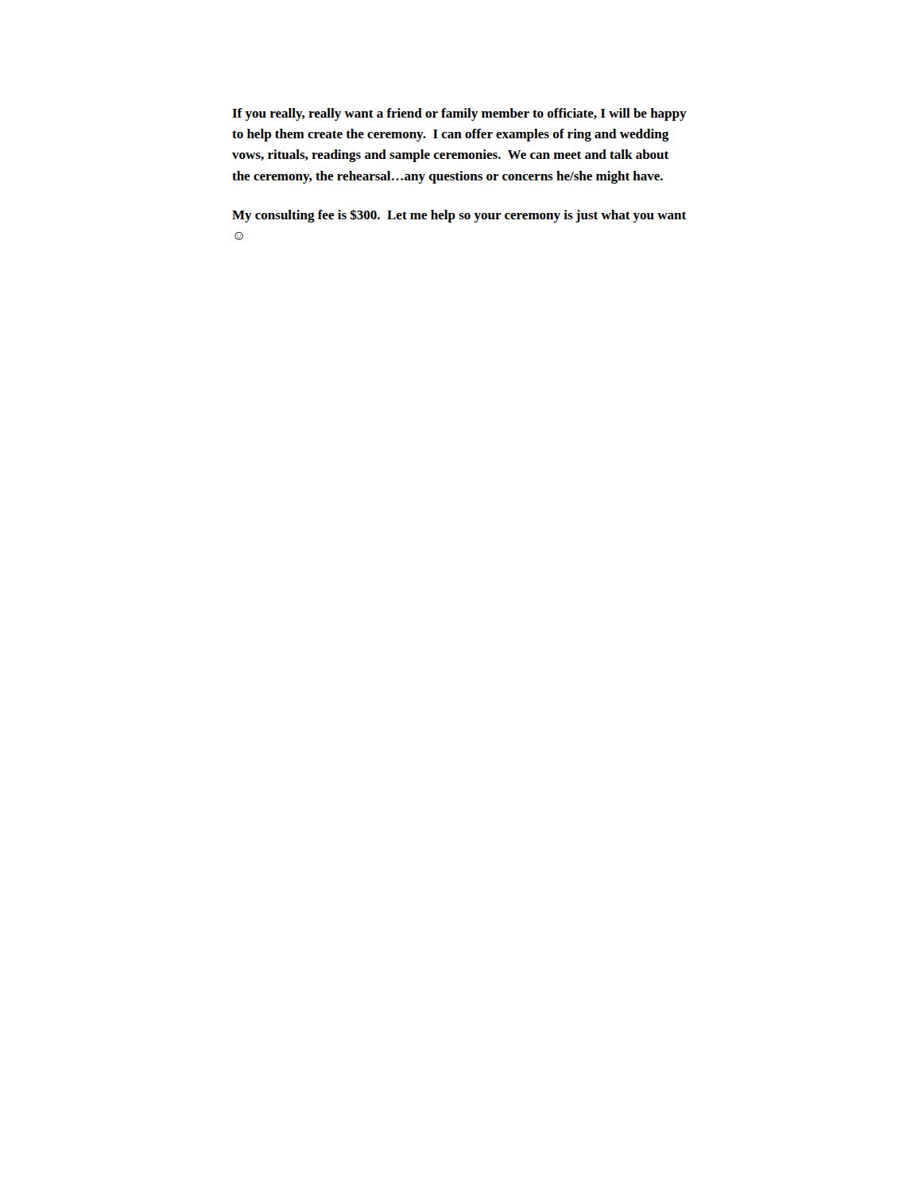If you really, really want a friend or family member to officiate, I will be happy to help them create the ceremony. I can offer examples of ring and wedding vows, rituals, readings and sample ceremonies. We can meet and talk about the ceremony, the rehearsal…any questions or concerns he/she might have.
My consulting fee is $300. Let me help so your ceremony is just what you want ☺